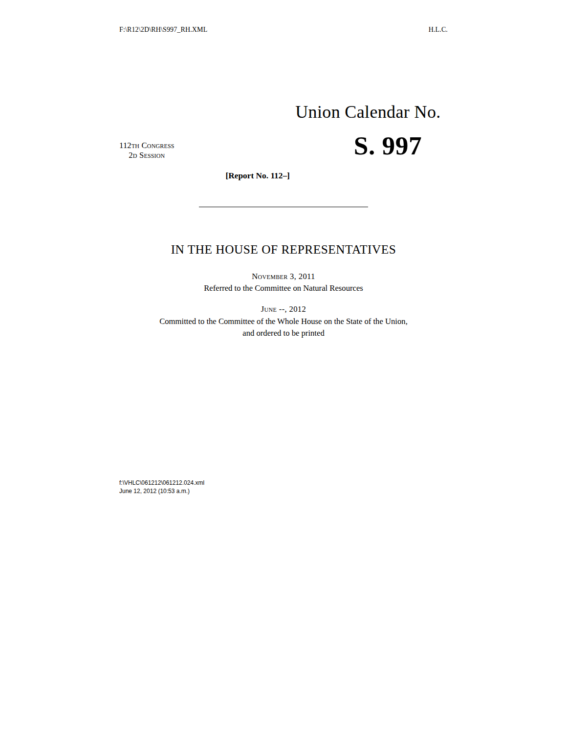F:\R12\2D\RH\S997_RH.XML
H.L.C.
Union Calendar No.
112th Congress
2d Session
S. 997
[Report No. 112–]
IN THE HOUSE OF REPRESENTATIVES
November 3, 2011
Referred to the Committee on Natural Resources
June --, 2012
Committed to the Committee of the Whole House on the State of the Union,
and ordered to be printed
f:\VHLC\061212\061212.024.xml
June 12, 2012 (10:53 a.m.)